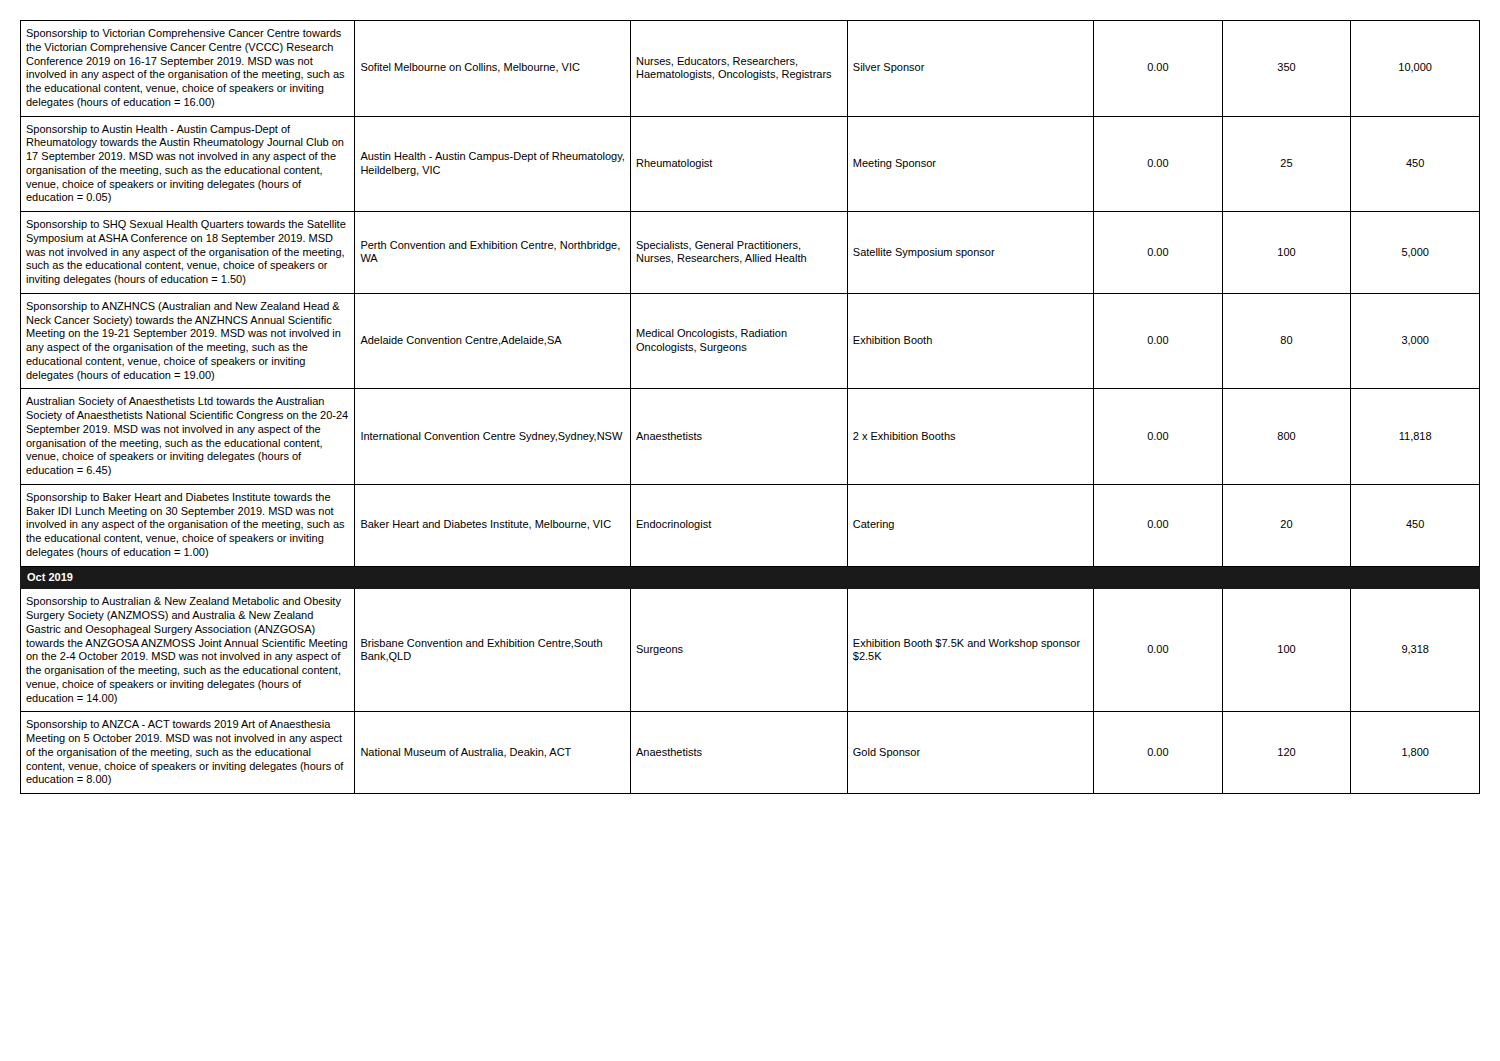| Sponsorship to Victorian Comprehensive Cancer Centre towards the Victorian Comprehensive Cancer Centre (VCCC) Research Conference 2019 on 16-17 September 2019. MSD was not involved in any aspect of the organisation of the meeting, such as the educational content, venue, choice of speakers or inviting delegates (hours of education = 16.00) | Sofitel Melbourne on Collins, Melbourne, VIC | Nurses, Educators, Researchers, Haematologists, Oncologists, Registrars | Silver Sponsor | 0.00 | 350 | 10,000 |
| Sponsorship to Austin Health - Austin Campus-Dept of Rheumatology towards the Austin Rheumatology Journal Club on 17 September 2019. MSD was not involved in any aspect of the organisation of the meeting, such as the educational content, venue, choice of speakers or inviting delegates (hours of education = 0.05) | Austin Health - Austin Campus-Dept of Rheumatology, Heildelberg, VIC | Rheumatologist | Meeting Sponsor | 0.00 | 25 | 450 |
| Sponsorship to SHQ Sexual Health Quarters towards the Satellite Symposium at ASHA Conference on 18 September 2019. MSD was not involved in any aspect of the organisation of the meeting, such as the educational content, venue, choice of speakers or inviting delegates (hours of education = 1.50) | Perth Convention and Exhibition Centre, Northbridge, WA | Specialists, General Practitioners, Nurses, Researchers, Allied Health | Satellite Symposium sponsor | 0.00 | 100 | 5,000 |
| Sponsorship to ANZHNCS (Australian and New Zealand Head & Neck Cancer Society) towards the ANZHNCS Annual Scientific Meeting on the 19-21 September 2019. MSD was not involved in any aspect of the organisation of the meeting, such as the educational content, venue, choice of speakers or inviting delegates (hours of education = 19.00) | Adelaide Convention Centre,Adelaide,SA | Medical Oncologists, Radiation Oncologists, Surgeons | Exhibition Booth | 0.00 | 80 | 3,000 |
| Australian Society of Anaesthetists Ltd towards the Australian Society of Anaesthetists National Scientific Congress on the 20-24 September 2019. MSD was not involved in any aspect of the organisation of the meeting, such as the educational content, venue, choice of speakers or inviting delegates (hours of education = 6.45) | International Convention Centre Sydney,Sydney,NSW | Anaesthetists | 2 x Exhibition Booths | 0.00 | 800 | 11,818 |
| Sponsorship to Baker Heart and Diabetes Institute towards the Baker IDI Lunch Meeting on 30 September 2019. MSD was not involved in any aspect of the organisation of the meeting, such as the educational content, venue, choice of speakers or inviting delegates (hours of education = 1.00) | Baker Heart and Diabetes Institute, Melbourne, VIC | Endocrinologist | Catering | 0.00 | 20 | 450 |
| Oct 2019 |
| Sponsorship to Australian & New Zealand Metabolic and Obesity Surgery Society (ANZMOSS) and Australia & New Zealand Gastric and Oesophageal Surgery Association (ANZGOSA) towards the ANZGOSA ANZMOSS Joint Annual Scientific Meeting on the 2-4 October 2019. MSD was not involved in any aspect of the organisation of the meeting, such as the educational content, venue, choice of speakers or inviting delegates (hours of education = 14.00) | Brisbane Convention and Exhibition Centre,South Bank,QLD | Surgeons | Exhibition Booth $7.5K and Workshop sponsor $2.5K | 0.00 | 100 | 9,318 |
| Sponsorship to ANZCA - ACT towards 2019 Art of Anaesthesia Meeting on 5 October 2019. MSD was not involved in any aspect of the organisation of the meeting, such as the educational content, venue, choice of speakers or inviting delegates (hours of education = 8.00) | National Museum of Australia, Deakin, ACT | Anaesthetists | Gold Sponsor | 0.00 | 120 | 1,800 |